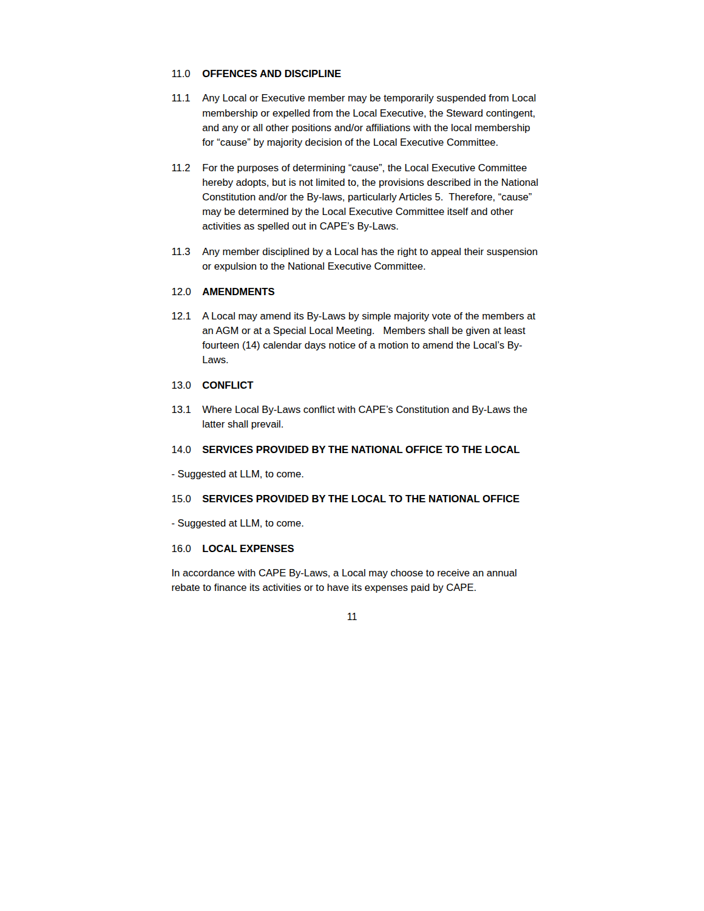11.0
OFFENCES AND DISCIPLINE
11.1
Any Local or Executive member may be temporarily suspended from Local membership or expelled from the Local Executive, the Steward contingent, and any or all other positions and/or affiliations with the local membership for “cause” by majority decision of the Local Executive Committee.
11.2
For the purposes of determining “cause”, the Local Executive Committee hereby adopts, but is not limited to, the provisions described in the National Constitution and/or the By-laws, particularly Articles 5. Therefore, “cause” may be determined by the Local Executive Committee itself and other activities as spelled out in CAPE’s By-Laws.
11.3
Any member disciplined by a Local has the right to appeal their suspension or expulsion to the National Executive Committee.
12.0
AMENDMENTS
12.1
A Local may amend its By-Laws by simple majority vote of the members at an AGM or at a Special Local Meeting. Members shall be given at least fourteen (14) calendar days notice of a motion to amend the Local’s By-Laws.
13.0
CONFLICT
13.1
Where Local By-Laws conflict with CAPE’s Constitution and By-Laws the latter shall prevail.
14.0
SERVICES PROVIDED BY THE NATIONAL OFFICE TO THE LOCAL
- Suggested at LLM, to come.
15.0
SERVICES PROVIDED BY THE LOCAL TO THE NATIONAL OFFICE
- Suggested at LLM, to come.
16.0
LOCAL EXPENSES
In accordance with CAPE By-Laws, a Local may choose to receive an annual rebate to finance its activities or to have its expenses paid by CAPE.
11